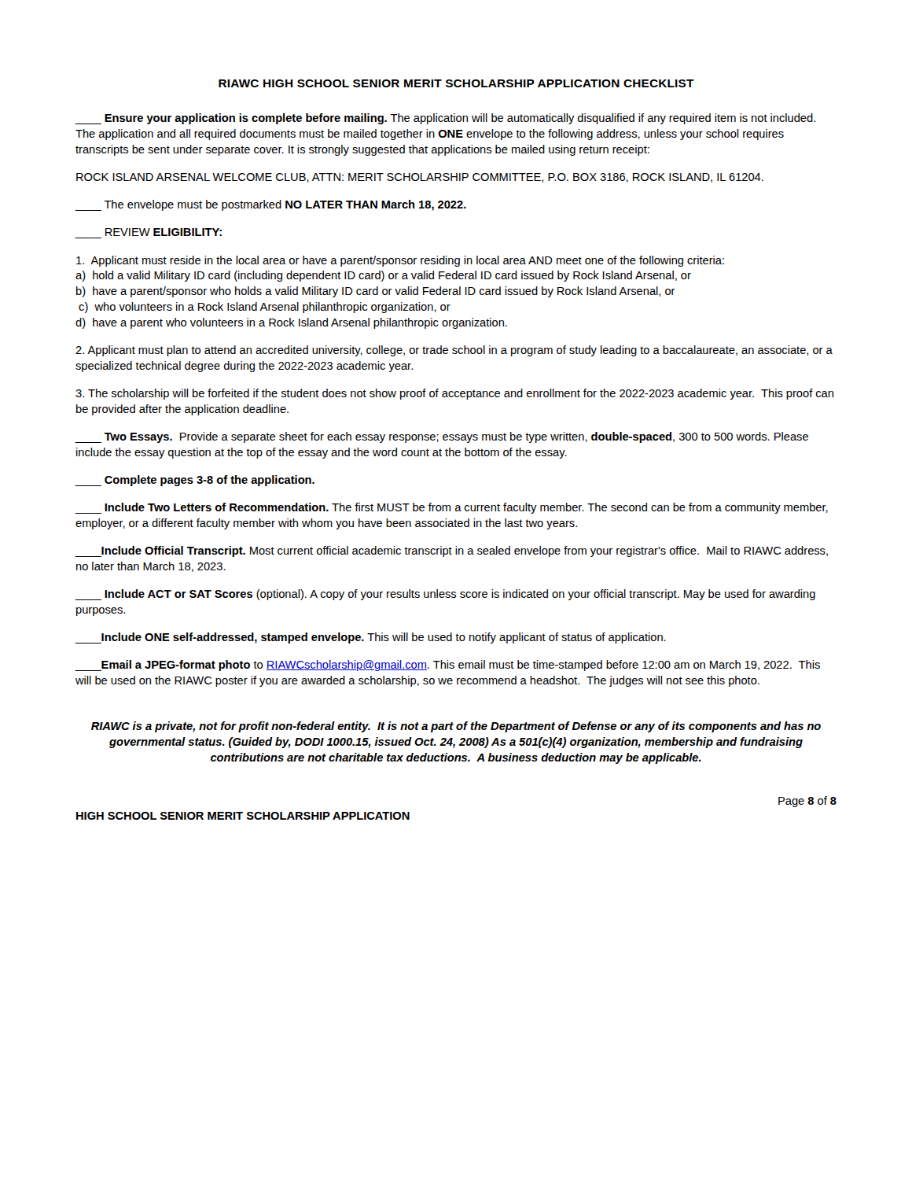RIAWC HIGH SCHOOL SENIOR MERIT SCHOLARSHIP APPLICATION CHECKLIST
____ Ensure your application is complete before mailing. The application will be automatically disqualified if any required item is not included. The application and all required documents must be mailed together in ONE envelope to the following address, unless your school requires transcripts be sent under separate cover. It is strongly suggested that applications be mailed using return receipt:
ROCK ISLAND ARSENAL WELCOME CLUB, ATTN: MERIT SCHOLARSHIP COMMITTEE, P.O. BOX 3186, ROCK ISLAND, IL 61204.
____ The envelope must be postmarked NO LATER THAN March 18, 2022.
____ REVIEW ELIGIBILITY:
1. Applicant must reside in the local area or have a parent/sponsor residing in local area AND meet one of the following criteria:
a) hold a valid Military ID card (including dependent ID card) or a valid Federal ID card issued by Rock Island Arsenal, or
b) have a parent/sponsor who holds a valid Military ID card or valid Federal ID card issued by Rock Island Arsenal, or
c) who volunteers in a Rock Island Arsenal philanthropic organization, or
d) have a parent who volunteers in a Rock Island Arsenal philanthropic organization.
2. Applicant must plan to attend an accredited university, college, or trade school in a program of study leading to a baccalaureate, an associate, or a specialized technical degree during the 2022-2023 academic year.
3. The scholarship will be forfeited if the student does not show proof of acceptance and enrollment for the 2022-2023 academic year. This proof can be provided after the application deadline.
____ Two Essays. Provide a separate sheet for each essay response; essays must be type written, double-spaced, 300 to 500 words. Please include the essay question at the top of the essay and the word count at the bottom of the essay.
____ Complete pages 3-8 of the application.
____ Include Two Letters of Recommendation. The first MUST be from a current faculty member. The second can be from a community member, employer, or a different faculty member with whom you have been associated in the last two years.
____Include Official Transcript. Most current official academic transcript in a sealed envelope from your registrar's office. Mail to RIAWC address, no later than March 18, 2023.
____ Include ACT or SAT Scores (optional). A copy of your results unless score is indicated on your official transcript. May be used for awarding purposes.
____Include ONE self-addressed, stamped envelope. This will be used to notify applicant of status of application.
____Email a JPEG-format photo to RIAWCscholarship@gmail.com. This email must be time-stamped before 12:00 am on March 19, 2022. This will be used on the RIAWC poster if you are awarded a scholarship, so we recommend a headshot. The judges will not see this photo.
RIAWC is a private, not for profit non-federal entity. It is not a part of the Department of Defense or any of its components and has no governmental status. (Guided by, DODI 1000.15, issued Oct. 24, 2008) As a 501(c)(4) organization, membership and fundraising contributions are not charitable tax deductions. A business deduction may be applicable.
Page 8 of 8
HIGH SCHOOL SENIOR MERIT SCHOLARSHIP APPLICATION